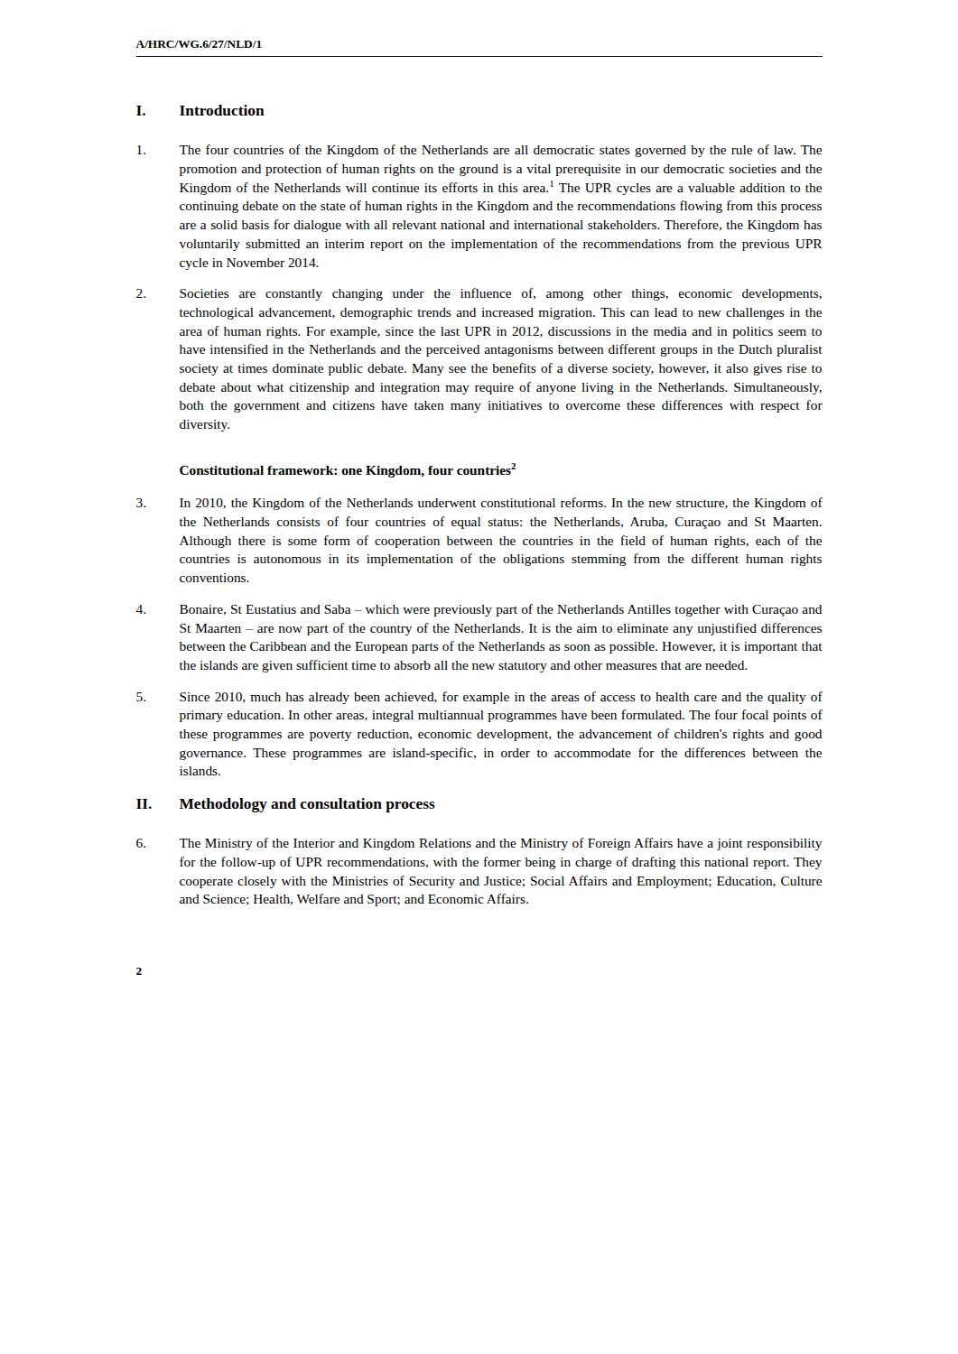A/HRC/WG.6/27/NLD/1
I. Introduction
1. The four countries of the Kingdom of the Netherlands are all democratic states governed by the rule of law. The promotion and protection of human rights on the ground is a vital prerequisite in our democratic societies and the Kingdom of the Netherlands will continue its efforts in this area.1 The UPR cycles are a valuable addition to the continuing debate on the state of human rights in the Kingdom and the recommendations flowing from this process are a solid basis for dialogue with all relevant national and international stakeholders. Therefore, the Kingdom has voluntarily submitted an interim report on the implementation of the recommendations from the previous UPR cycle in November 2014.
2. Societies are constantly changing under the influence of, among other things, economic developments, technological advancement, demographic trends and increased migration. This can lead to new challenges in the area of human rights. For example, since the last UPR in 2012, discussions in the media and in politics seem to have intensified in the Netherlands and the perceived antagonisms between different groups in the Dutch pluralist society at times dominate public debate. Many see the benefits of a diverse society, however, it also gives rise to debate about what citizenship and integration may require of anyone living in the Netherlands. Simultaneously, both the government and citizens have taken many initiatives to overcome these differences with respect for diversity.
Constitutional framework: one Kingdom, four countries2
3. In 2010, the Kingdom of the Netherlands underwent constitutional reforms. In the new structure, the Kingdom of the Netherlands consists of four countries of equal status: the Netherlands, Aruba, Curaçao and St Maarten. Although there is some form of cooperation between the countries in the field of human rights, each of the countries is autonomous in its implementation of the obligations stemming from the different human rights conventions.
4. Bonaire, St Eustatius and Saba – which were previously part of the Netherlands Antilles together with Curaçao and St Maarten – are now part of the country of the Netherlands. It is the aim to eliminate any unjustified differences between the Caribbean and the European parts of the Netherlands as soon as possible. However, it is important that the islands are given sufficient time to absorb all the new statutory and other measures that are needed.
5. Since 2010, much has already been achieved, for example in the areas of access to health care and the quality of primary education. In other areas, integral multiannual programmes have been formulated. The four focal points of these programmes are poverty reduction, economic development, the advancement of children's rights and good governance. These programmes are island-specific, in order to accommodate for the differences between the islands.
II. Methodology and consultation process
6. The Ministry of the Interior and Kingdom Relations and the Ministry of Foreign Affairs have a joint responsibility for the follow-up of UPR recommendations, with the former being in charge of drafting this national report. They cooperate closely with the Ministries of Security and Justice; Social Affairs and Employment; Education, Culture and Science; Health, Welfare and Sport; and Economic Affairs.
2